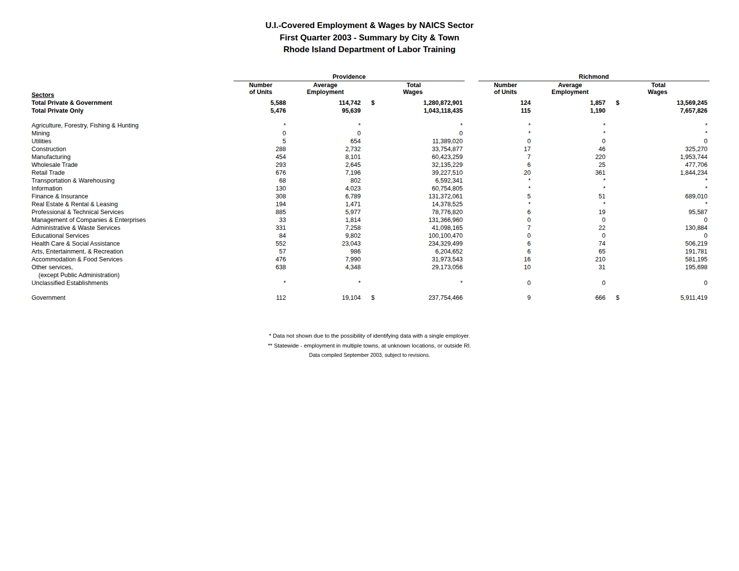U.I.-Covered Employment & Wages by NAICS Sector
First Quarter 2003 - Summary by City & Town
Rhode Island Department of Labor Training
| Sectors | Providence | | Richmond |
| --- | --- | --- | --- |
| Number of Units | Average Employment | Total Wages | | Number of Units | Average Employment | Total Wages |
| Total Private & Government | 5,588 | 114,742 | $ | 1,280,872,901 | | 124 | 1,857 | $ | 13,569,245 |
| Total Private Only | 5,476 | 95,639 | | 1,043,118,435 | | 115 | 1,190 | | 7,657,826 |
| Agriculture, Forestry, Fishing & Hunting | * | * | | * | | * | * | | * |
| Mining | 0 | 0 | | 0 | | * | * | | * |
| Utilities | 5 | 654 | | 11,389,020 | | 0 | 0 | | 0 |
| Construction | 288 | 2,732 | | 33,754,877 | | 17 | 46 | | 325,270 |
| Manufacturing | 454 | 8,101 | | 60,423,259 | | 7 | 220 | | 1,953,744 |
| Wholesale Trade | 293 | 2,645 | | 32,135,229 | | 6 | 25 | | 477,706 |
| Retail Trade | 676 | 7,196 | | 39,227,510 | | 20 | 361 | | 1,844,234 |
| Transportation & Warehousing | 68 | 802 | | 6,592,341 | | * | * | | * |
| Information | 130 | 4,023 | | 60,754,805 | | * | * | | * |
| Finance & Insurance | 308 | 6,789 | | 131,372,061 | | 5 | 51 | | 689,010 |
| Real Estate & Rental & Leasing | 194 | 1,471 | | 14,378,525 | | * | * | | * |
| Professional & Technical Services | 885 | 5,977 | | 78,776,820 | | 6 | 19 | | 95,587 |
| Management of Companies & Enterprises | 33 | 1,814 | | 131,366,960 | | 0 | 0 | | 0 |
| Administrative & Waste Services | 331 | 7,258 | | 41,098,165 | | 7 | 22 | | 130,884 |
| Educational Services | 84 | 9,802 | | 100,100,470 | | 0 | 0 | | 0 |
| Health Care & Social Assistance | 552 | 23,043 | | 234,329,499 | | 6 | 74 | | 506,219 |
| Arts, Entertainment, & Recreation | 57 | 986 | | 6,204,652 | | 6 | 65 | | 191,781 |
| Accommodation & Food Services | 476 | 7,990 | | 31,973,543 | | 16 | 210 | | 581,195 |
| Other services, | 638 | 4,348 | | 29,173,056 | | 10 | 31 | | 195,698 |
| (except Public Administration) | | | | | | | | | |
| Unclassified Establishments | * | * | | * | | 0 | 0 | | 0 |
| Government | 112 | 19,104 | $ | 237,754,466 | | 9 | 666 | $ | 5,911,419 |
* Data not shown due to the possibility of identifying data with a single employer.
** Statewide - employment in multiple towns, at unknown locations, or outside RI.
Data compiled September 2003, subject to revisions.